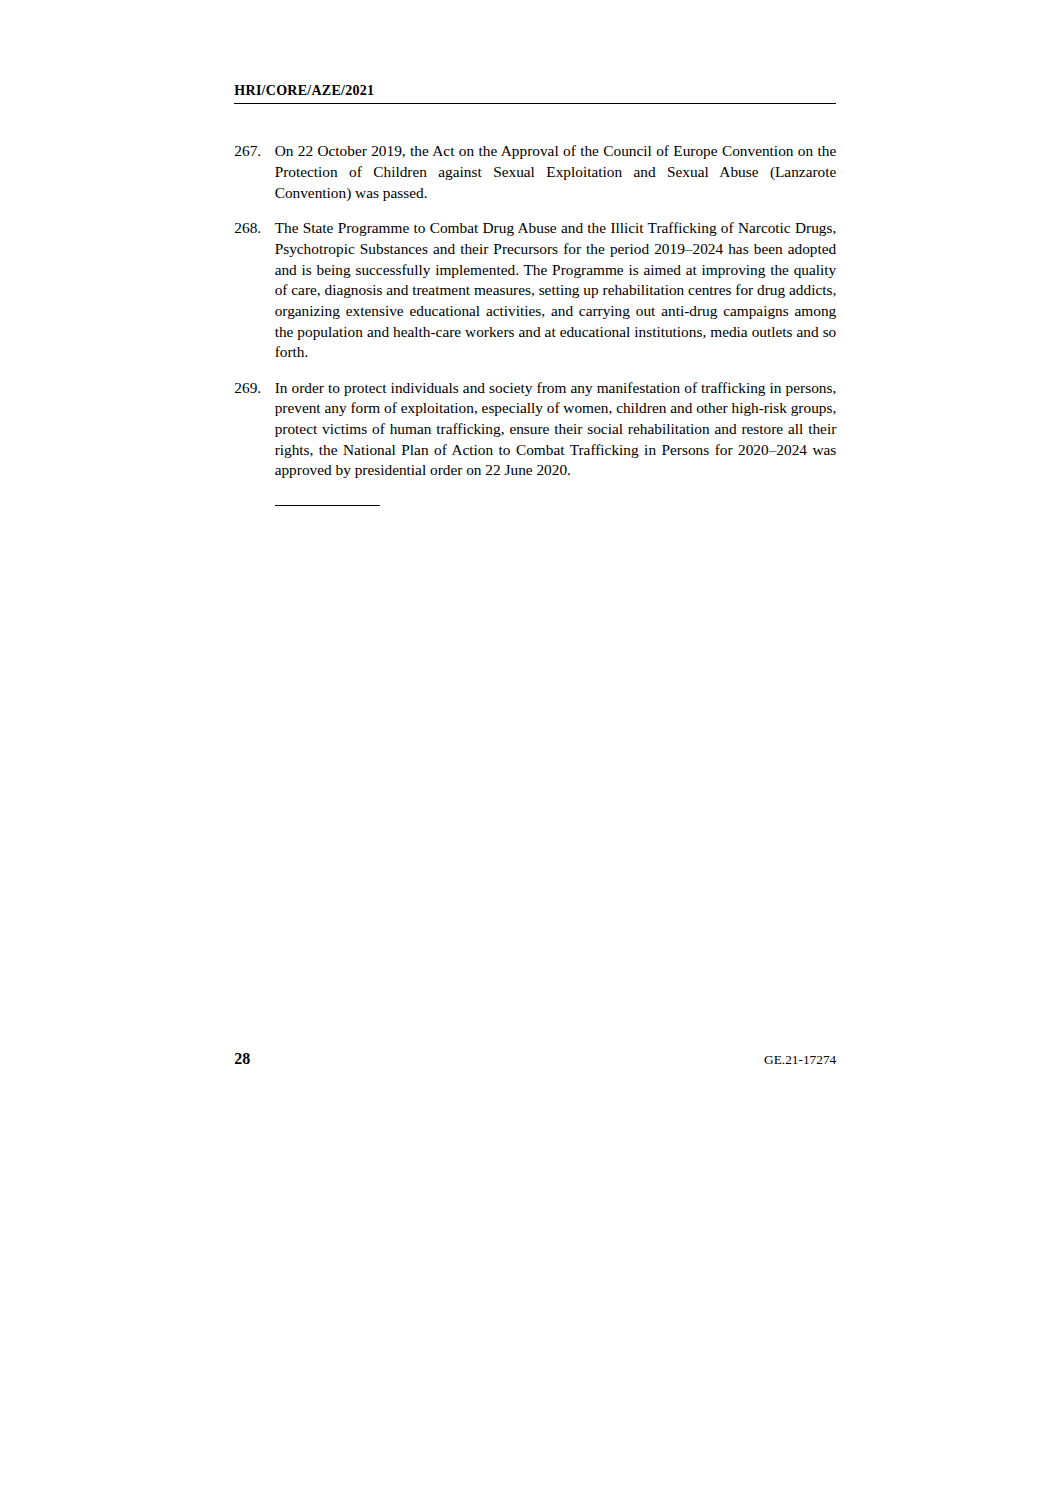HRI/CORE/AZE/2021
267. On 22 October 2019, the Act on the Approval of the Council of Europe Convention on the Protection of Children against Sexual Exploitation and Sexual Abuse (Lanzarote Convention) was passed.
268. The State Programme to Combat Drug Abuse and the Illicit Trafficking of Narcotic Drugs, Psychotropic Substances and their Precursors for the period 2019–2024 has been adopted and is being successfully implemented. The Programme is aimed at improving the quality of care, diagnosis and treatment measures, setting up rehabilitation centres for drug addicts, organizing extensive educational activities, and carrying out anti-drug campaigns among the population and health-care workers and at educational institutions, media outlets and so forth.
269. In order to protect individuals and society from any manifestation of trafficking in persons, prevent any form of exploitation, especially of women, children and other high-risk groups, protect victims of human trafficking, ensure their social rehabilitation and restore all their rights, the National Plan of Action to Combat Trafficking in Persons for 2020–2024 was approved by presidential order on 22 June 2020.
28 GE.21-17274